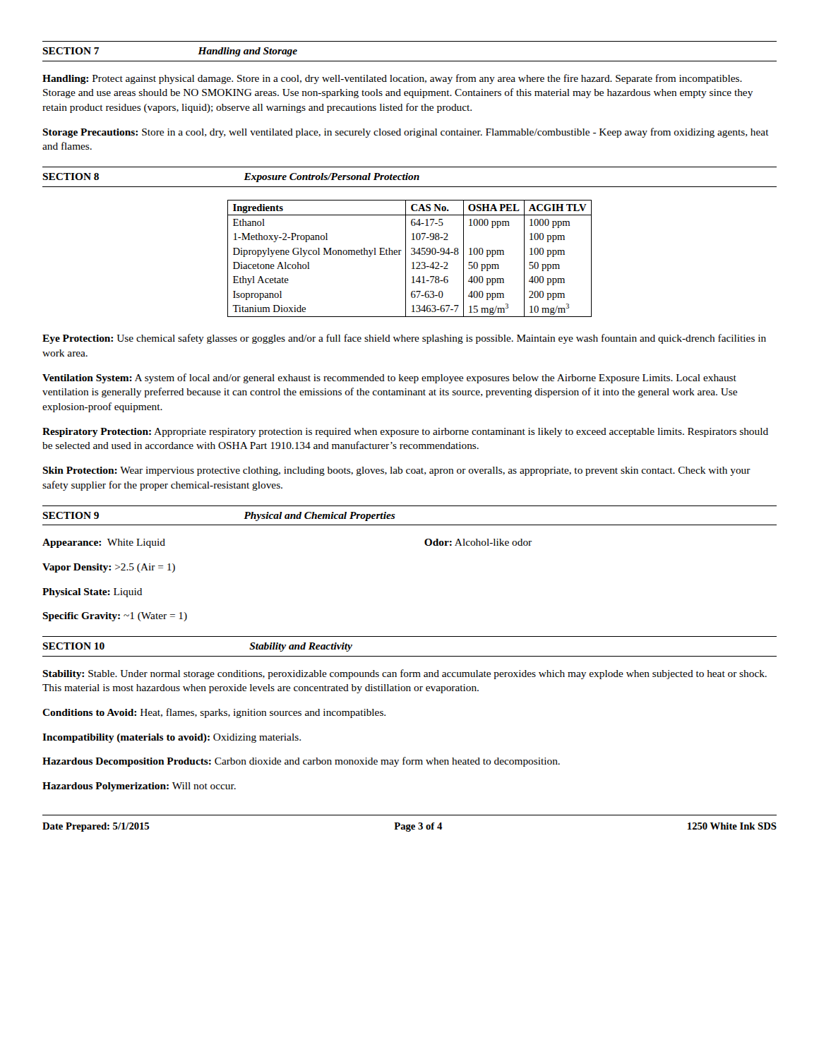SECTION 7 Handling and Storage
Handling: Protect against physical damage. Store in a cool, dry well-ventilated location, away from any area where the fire hazard. Separate from incompatibles. Storage and use areas should be NO SMOKING areas. Use non-sparking tools and equipment. Containers of this material may be hazardous when empty since they retain product residues (vapors, liquid); observe all warnings and precautions listed for the product.
Storage Precautions: Store in a cool, dry, well ventilated place, in securely closed original container. Flammable/combustible - Keep away from oxidizing agents, heat and flames.
SECTION 8 Exposure Controls/Personal Protection
| Ingredients | CAS No. | OSHA PEL | ACGIH TLV |
| --- | --- | --- | --- |
| Ethanol | 64-17-5 | 1000 ppm | 1000 ppm |
| 1-Methoxy-2-Propanol | 107-98-2 | | 100 ppm |
| Dipropylyene Glycol Monomethyl Ether | 34590-94-8 | 100 ppm | 100 ppm |
| Diacetone Alcohol | 123-42-2 | 50 ppm | 50 ppm |
| Ethyl Acetate | 141-78-6 | 400 ppm | 400 ppm |
| Isopropanol | 67-63-0 | 400 ppm | 200 ppm |
| Titanium Dioxide | 13463-67-7 | 15 mg/m 3 | 10 mg/m 3 |
Eye Protection: Use chemical safety glasses or goggles and/or a full face shield where splashing is possible. Maintain eye wash fountain and quick-drench facilities in work area.
Ventilation System: A system of local and/or general exhaust is recommended to keep employee exposures below the Airborne Exposure Limits. Local exhaust ventilation is generally preferred because it can control the emissions of the contaminant at its source, preventing dispersion of it into the general work area. Use explosion-proof equipment.
Respiratory Protection: Appropriate respiratory protection is required when exposure to airborne contaminant is likely to exceed acceptable limits. Respirators should be selected and used in accordance with OSHA Part 1910.134 and manufacturer’s recommendations.
Skin Protection: Wear impervious protective clothing, including boots, gloves, lab coat, apron or overalls, as appropriate, to prevent skin contact. Check with your safety supplier for the proper chemical-resistant gloves.
SECTION 9 Physical and Chemical Properties
Appearance: White Liquid
Odor: Alcohol-like odor
Vapor Density: >2.5 (Air = 1)
Physical State: Liquid
Specific Gravity: ~1 (Water = 1)
SECTION 10 Stability and Reactivity
Stability: Stable. Under normal storage conditions, peroxidizable compounds can form and accumulate peroxides which may explode when subjected to heat or shock. This material is most hazardous when peroxide levels are concentrated by distillation or evaporation.
Conditions to Avoid: Heat, flames, sparks, ignition sources and incompatibles.
Incompatibility (materials to avoid): Oxidizing materials.
Hazardous Decomposition Products: Carbon dioxide and carbon monoxide may form when heated to decomposition.
Hazardous Polymerization: Will not occur.
Date Prepared: 5/1/2015 1250 White Ink SDS
Page 3 of 4